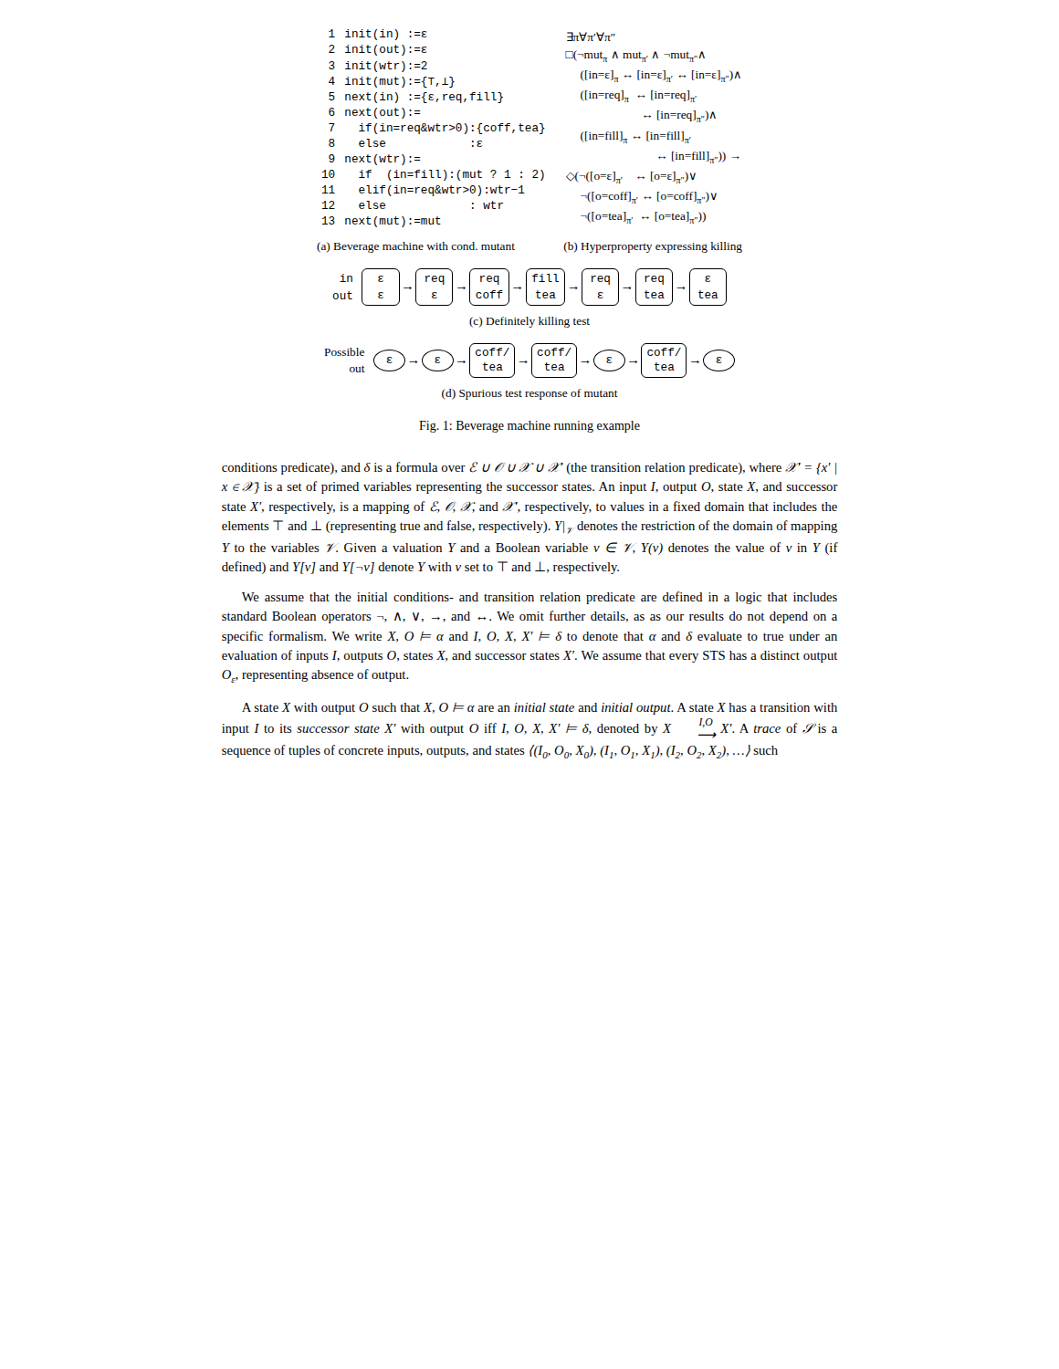1init(in) :=ε 2init(out):=ε 3init(wtr):=2 4init(mut):={⊤,⊥} 5next(in) :={ε,req,fill} 6next(out):= 7 if(in=req&wtr>0):{coff,tea} 8 else :ε 9next(wtr):= 10 if (in=fill):(mut ? 1 : 2) 11 elif(in=req&wtr>0):wtr−1 12 else : wtr 13next(mut):=mut
∃π∀π′∀π″
□(¬mutπ ∧ mutπ′ ∧ ¬mutπ″∧
([in=ε]π ↔ [in=ε]π′ ↔ [in=ε]π″)∧
([in=req]π ↔ [in=req]π′
↔ [in=req]π″)∧
([in=fill]π ↔ [in=fill]π′
↔ [in=fill]π″)) →
◇(¬([o=ε]π′ ↔ [o=ε]π″)∨
¬([o=coff]π′ ↔ [o=coff]π″)∨
¬([o=tea]π′ ↔ [o=tea]π″))
(a) Beverage machine with cond. mutant
(b) Hyperproperty expressing killing
in
out
εε
→
req ε
→
req coff
→
fill tea
→
req ε
→
req tea
→
εtea
(c) Definitely killing test
Possible
out
ε
→
ε
→
coff/
tea
→
coff/
tea
→
ε
→
coff/
tea
→
ε
(d) Spurious test response of mutant
Fig. 1: Beverage machine running example
conditions predicate), and δ is a formula over ℰ ∪ 𝒪 ∪ 𝒳 ∪ 𝒳′ (the transition relation predicate), where 𝒳′ = {x′ | x ∈ 𝒳} is a set of primed variables representing the successor states. An input I, output O, state X, and successor state X′, respectively, is a mapping of ℰ, 𝒪, 𝒳, and 𝒳′, respectively, to values in a fixed domain that includes the elements ⊤ and ⊥ (representing true and false, respectively). Y|𝒱 denotes the restriction of the domain of mapping Y to the variables 𝒱. Given a valuation Y and a Boolean variable v ∈ 𝒱, Y(v) denotes the value of v in Y (if defined) and Y[v] and Y[¬v] denote Y with v set to ⊤ and ⊥, respectively.
We assume that the initial conditions- and transition relation predicate are defined in a logic that includes standard Boolean operators ¬, ∧, ∨, →, and ↔. We omit further details, as as our results do not depend on a specific formalism. We write X, O ⊨ α and I, O, X, X′ ⊨ δ to denote that α and δ evaluate to true under an evaluation of inputs I, outputs O, states X, and successor states X′. We assume that every STS has a distinct output Oε, representing absence of output.
A state X with output O such that X, O ⊨ α are an initial state and initial output. A state X has a transition with input I to its successor state X′ with output O iff I, O, X, X′ ⊨ δ, denoted by X I,O⟶ X′. A trace of 𝒮 is a sequence of tuples of concrete inputs, outputs, and states ⟨(I0, O0, X0), (I1, O1, X1), (I2, O2, X2), …⟩ such